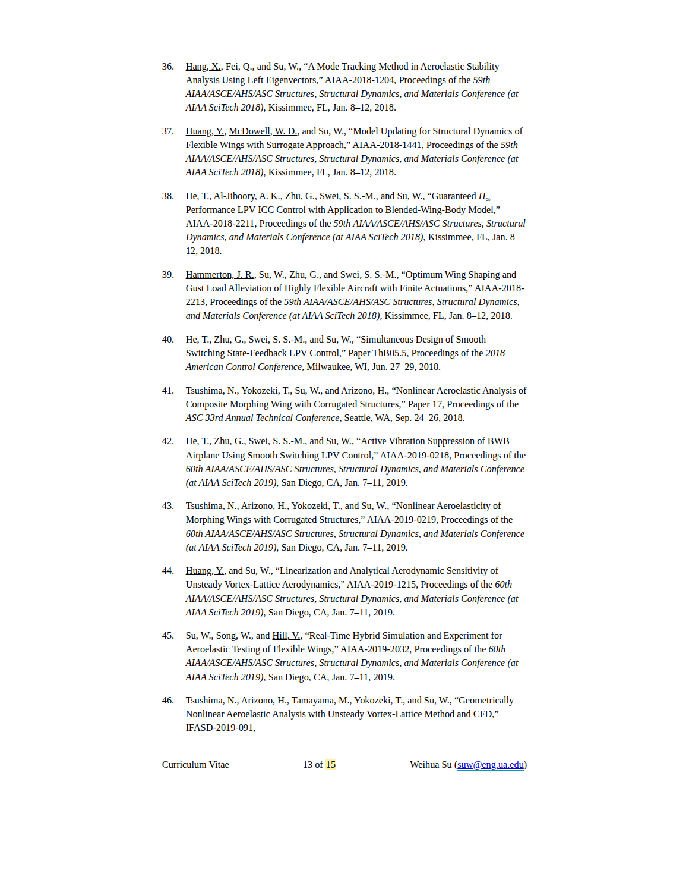36. Hang, X., Fei, Q., and Su, W., “A Mode Tracking Method in Aeroelastic Stability Analysis Using Left Eigenvectors,” AIAA-2018-1204, Proceedings of the 59th AIAA/ASCE/AHS/ASC Structures, Structural Dynamics, and Materials Conference (at AIAA SciTech 2018), Kissimmee, FL, Jan. 8–12, 2018.
37. Huang, Y., McDowell, W. D., and Su, W., “Model Updating for Structural Dynamics of Flexible Wings with Surrogate Approach,” AIAA-2018-1441, Proceedings of the 59th AIAA/ASCE/AHS/ASC Structures, Structural Dynamics, and Materials Conference (at AIAA SciTech 2018), Kissimmee, FL, Jan. 8–12, 2018.
38. He, T., Al-Jiboory, A. K., Zhu, G., Swei, S. S.-M., and Su, W., “Guaranteed H∞ Performance LPV ICC Control with Application to Blended-Wing-Body Model,” AIAA-2018-2211, Proceedings of the 59th AIAA/ASCE/AHS/ASC Structures, Structural Dynamics, and Materials Conference (at AIAA SciTech 2018), Kissimmee, FL, Jan. 8–12, 2018.
39. Hammerton, J. R., Su, W., Zhu, G., and Swei, S. S.-M., “Optimum Wing Shaping and Gust Load Alleviation of Highly Flexible Aircraft with Finite Actuations,” AIAA-2018-2213, Proceedings of the 59th AIAA/ASCE/AHS/ASC Structures, Structural Dynamics, and Materials Conference (at AIAA SciTech 2018), Kissimmee, FL, Jan. 8–12, 2018.
40. He, T., Zhu, G., Swei, S. S.-M., and Su, W., “Simultaneous Design of Smooth Switching State-Feedback LPV Control,” Paper ThB05.5, Proceedings of the 2018 American Control Conference, Milwaukee, WI, Jun. 27–29, 2018.
41. Tsushima, N., Yokozeki, T., Su, W., and Arizono, H., “Nonlinear Aeroelastic Analysis of Composite Morphing Wing with Corrugated Structures,” Paper 17, Proceedings of the ASC 33rd Annual Technical Conference, Seattle, WA, Sep. 24–26, 2018.
42. He, T., Zhu, G., Swei, S. S.-M., and Su, W., “Active Vibration Suppression of BWB Airplane Using Smooth Switching LPV Control,” AIAA-2019-0218, Proceedings of the 60th AIAA/ASCE/AHS/ASC Structures, Structural Dynamics, and Materials Conference (at AIAA SciTech 2019), San Diego, CA, Jan. 7–11, 2019.
43. Tsushima, N., Arizono, H., Yokozeki, T., and Su, W., “Nonlinear Aeroelasticity of Morphing Wings with Corrugated Structures,” AIAA-2019-0219, Proceedings of the 60th AIAA/ASCE/AHS/ASC Structures, Structural Dynamics, and Materials Conference (at AIAA SciTech 2019), San Diego, CA, Jan. 7–11, 2019.
44. Huang, Y., and Su, W., “Linearization and Analytical Aerodynamic Sensitivity of Unsteady Vortex-Lattice Aerodynamics,” AIAA-2019-1215, Proceedings of the 60th AIAA/ASCE/AHS/ASC Structures, Structural Dynamics, and Materials Conference (at AIAA SciTech 2019), San Diego, CA, Jan. 7–11, 2019.
45. Su, W., Song, W., and Hill, V., “Real-Time Hybrid Simulation and Experiment for Aeroelastic Testing of Flexible Wings,” AIAA-2019-2032, Proceedings of the 60th AIAA/ASCE/AHS/ASC Structures, Structural Dynamics, and Materials Conference (at AIAA SciTech 2019), San Diego, CA, Jan. 7–11, 2019.
46. Tsushima, N., Arizono, H., Tamayama, M., Yokozeki, T., and Su, W., “Geometrically Nonlinear Aeroelastic Analysis with Unsteady Vortex-Lattice Method and CFD,” IFASD-2019-091,
Curriculum Vitae
13 of 15
Weihua Su (suw@eng.ua.edu)